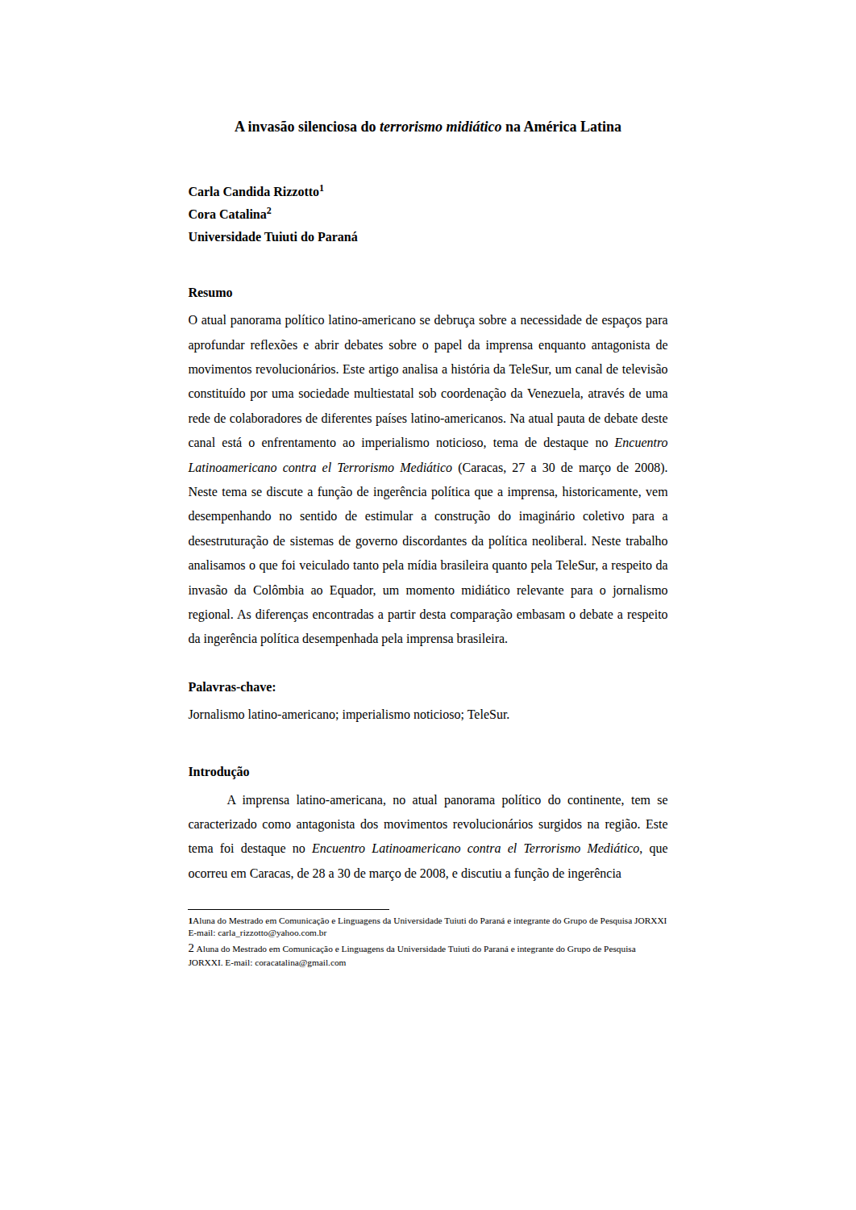A invasão silenciosa do terrorismo midiático na América Latina
Carla Candida Rizzotto1
Cora Catalina2
Universidade Tuiuti do Paraná
Resumo
O atual panorama político latino-americano se debruça sobre a necessidade de espaços para aprofundar reflexões e abrir debates sobre o papel da imprensa enquanto antagonista de movimentos revolucionários. Este artigo analisa a história da TeleSur, um canal de televisão constituído por uma sociedade multiestatal sob coordenação da Venezuela, através de uma rede de colaboradores de diferentes países latino-americanos. Na atual pauta de debate deste canal está o enfrentamento ao imperialismo noticioso, tema de destaque no Encuentro Latinoamericano contra el Terrorismo Mediático (Caracas, 27 a 30 de março de 2008). Neste tema se discute a função de ingerência política que a imprensa, historicamente, vem desempenhando no sentido de estimular a construção do imaginário coletivo para a desestruturação de sistemas de governo discordantes da política neoliberal. Neste trabalho analisamos o que foi veiculado tanto pela mídia brasileira quanto pela TeleSur, a respeito da invasão da Colômbia ao Equador, um momento midiático relevante para o jornalismo regional. As diferenças encontradas a partir desta comparação embasam o debate a respeito da ingerência política desempenhada pela imprensa brasileira.
Palavras-chave:
Jornalismo latino-americano; imperialismo noticioso; TeleSur.
Introdução
A imprensa latino-americana, no atual panorama político do continente, tem se caracterizado como antagonista dos movimentos revolucionários surgidos na região. Este tema foi destaque no Encuentro Latinoamericano contra el Terrorismo Mediático, que ocorreu em Caracas, de 28 a 30 de março de 2008, e discutiu a função de ingerência
1 Aluna do Mestrado em Comunicação e Linguagens da Universidade Tuiuti do Paraná e integrante do Grupo de Pesquisa JORXXI E-mail: carla_rizzotto@yahoo.com.br
2 Aluna do Mestrado em Comunicação e Linguagens da Universidade Tuiuti do Paraná e integrante do Grupo de Pesquisa JORXXI. E-mail: coracatalina@gmail.com